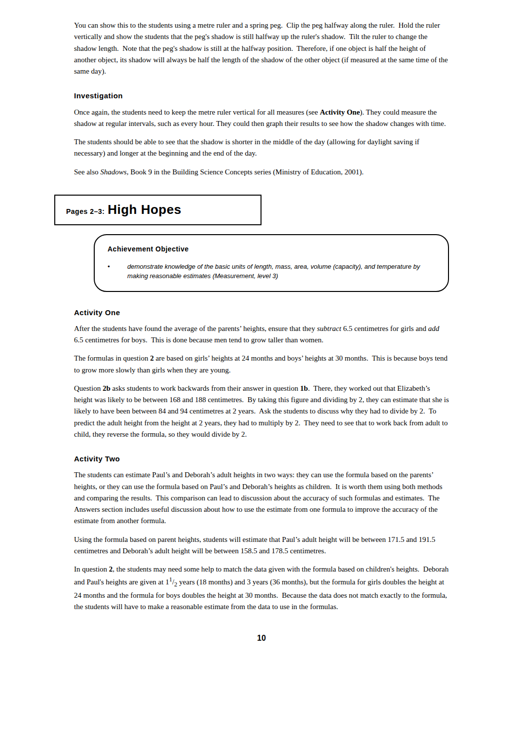You can show this to the students using a metre ruler and a spring peg. Clip the peg halfway along the ruler. Hold the ruler vertically and show the students that the peg's shadow is still halfway up the ruler's shadow. Tilt the ruler to change the shadow length. Note that the peg's shadow is still at the halfway position. Therefore, if one object is half the height of another object, its shadow will always be half the length of the shadow of the other object (if measured at the same time of the same day).
Investigation
Once again, the students need to keep the metre ruler vertical for all measures (see Activity One). They could measure the shadow at regular intervals, such as every hour. They could then graph their results to see how the shadow changes with time.
The students should be able to see that the shadow is shorter in the middle of the day (allowing for daylight saving if necessary) and longer at the beginning and the end of the day.
See also Shadows, Book 9 in the Building Science Concepts series (Ministry of Education, 2001).
Pages 2–3: High Hopes
Achievement Objective
• demonstrate knowledge of the basic units of length, mass, area, volume (capacity), and temperature by making reasonable estimates (Measurement, level 3)
Activity One
After the students have found the average of the parents’ heights, ensure that they subtract 6.5 centimetres for girls and add 6.5 centimetres for boys. This is done because men tend to grow taller than women.
The formulas in question 2 are based on girls’ heights at 24 months and boys’ heights at 30 months. This is because boys tend to grow more slowly than girls when they are young.
Question 2b asks students to work backwards from their answer in question 1b. There, they worked out that Elizabeth’s height was likely to be between 168 and 188 centimetres. By taking this figure and dividing by 2, they can estimate that she is likely to have been between 84 and 94 centimetres at 2 years. Ask the students to discuss why they had to divide by 2. To predict the adult height from the height at 2 years, they had to multiply by 2. They need to see that to work back from adult to child, they reverse the formula, so they would divide by 2.
Activity Two
The students can estimate Paul’s and Deborah’s adult heights in two ways: they can use the formula based on the parents’ heights, or they can use the formula based on Paul’s and Deborah’s heights as children. It is worth them using both methods and comparing the results. This comparison can lead to discussion about the accuracy of such formulas and estimates. The Answers section includes useful discussion about how to use the estimate from one formula to improve the accuracy of the estimate from another formula.
Using the formula based on parent heights, students will estimate that Paul’s adult height will be between 171.5 and 191.5 centimetres and Deborah’s adult height will be between 158.5 and 178.5 centimetres.
In question 2, the students may need some help to match the data given with the formula based on children's heights. Deborah and Paul's heights are given at 11/2 years (18 months) and 3 years (36 months), but the formula for girls doubles the height at 24 months and the formula for boys doubles the height at 30 months. Because the data does not match exactly to the formula, the students will have to make a reasonable estimate from the data to use in the formulas.
10